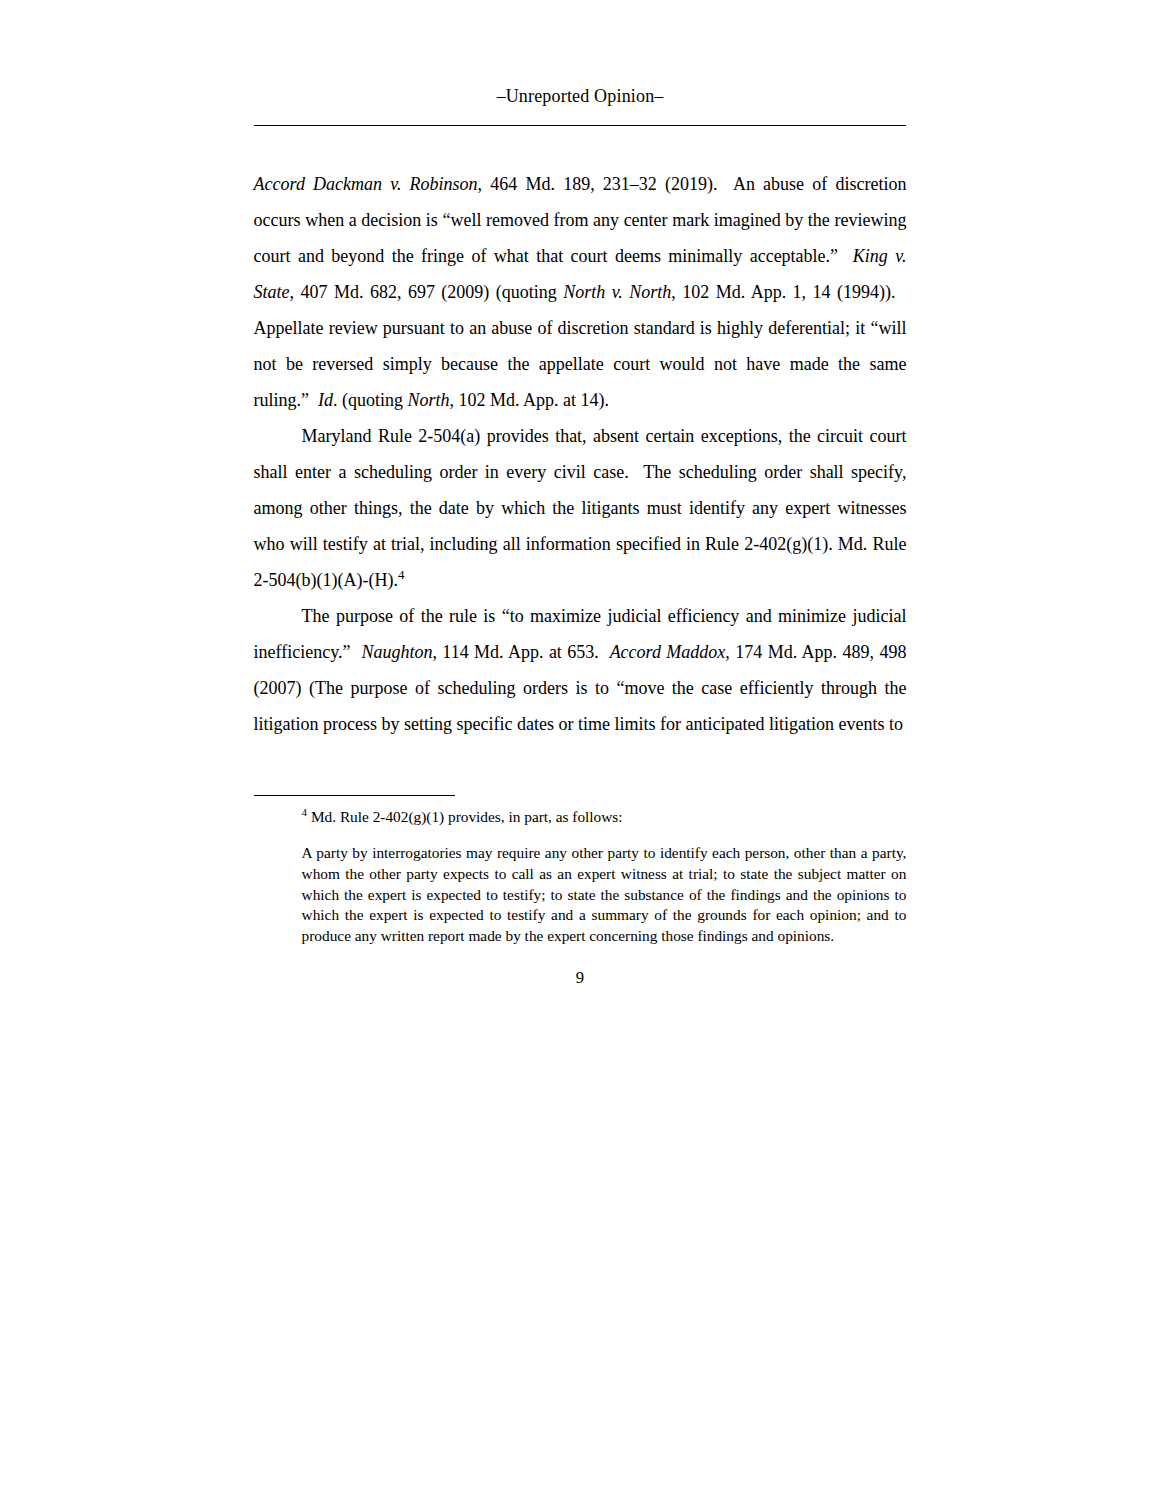–Unreported Opinion–
Accord Dackman v. Robinson, 464 Md. 189, 231–32 (2019). An abuse of discretion occurs when a decision is “well removed from any center mark imagined by the reviewing court and beyond the fringe of what that court deems minimally acceptable.” King v. State, 407 Md. 682, 697 (2009) (quoting North v. North, 102 Md. App. 1, 14 (1994)). Appellate review pursuant to an abuse of discretion standard is highly deferential; it “will not be reversed simply because the appellate court would not have made the same ruling.” Id. (quoting North, 102 Md. App. at 14).
Maryland Rule 2-504(a) provides that, absent certain exceptions, the circuit court shall enter a scheduling order in every civil case. The scheduling order shall specify, among other things, the date by which the litigants must identify any expert witnesses who will testify at trial, including all information specified in Rule 2-402(g)(1). Md. Rule 2-504(b)(1)(A)-(H).4
The purpose of the rule is “to maximize judicial efficiency and minimize judicial inefficiency.” Naughton, 114 Md. App. at 653. Accord Maddox, 174 Md. App. 489, 498 (2007) (The purpose of scheduling orders is to “move the case efficiently through the litigation process by setting specific dates or time limits for anticipated litigation events to
4 Md. Rule 2-402(g)(1) provides, in part, as follows:
A party by interrogatories may require any other party to identify each person, other than a party, whom the other party expects to call as an expert witness at trial; to state the subject matter on which the expert is expected to testify; to state the substance of the findings and the opinions to which the expert is expected to testify and a summary of the grounds for each opinion; and to produce any written report made by the expert concerning those findings and opinions.
9